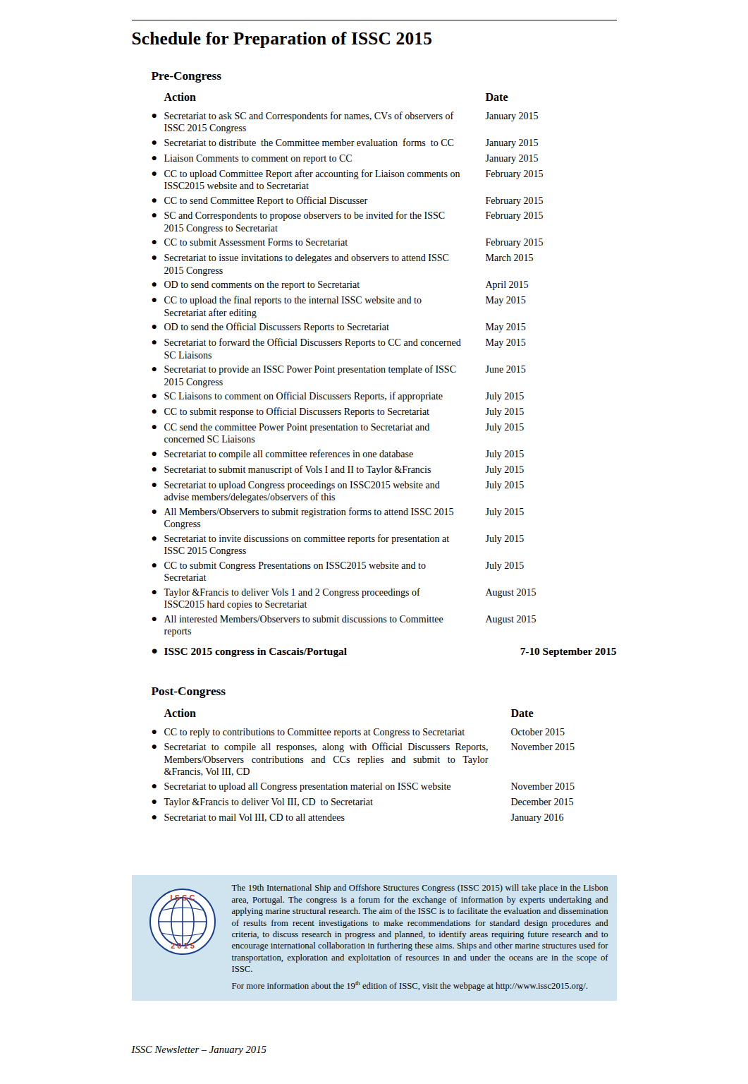Schedule for Preparation of ISSC 2015
Pre-Congress
| | Action | Date |
| --- | --- | --- |
| ● | Secretariat to ask SC and Correspondents for names, CVs of observers of ISSC 2015 Congress | January 2015 |
| ● | Secretariat to distribute the Committee member evaluation forms to CC | January 2015 |
| ● | Liaison Comments to comment on report to CC | January 2015 |
| ● | CC to upload Committee Report after accounting for Liaison comments on ISSC2015 website and to Secretariat | February 2015 |
| ● | CC to send Committee Report to Official Discusser | February 2015 |
| ● | SC and Correspondents to propose observers to be invited for the ISSC 2015 Congress to Secretariat | February 2015 |
| ● | CC to submit Assessment Forms to Secretariat | February 2015 |
| ● | Secretariat to issue invitations to delegates and observers to attend ISSC 2015 Congress | March 2015 |
| ● | OD to send comments on the report to Secretariat | April 2015 |
| ● | CC to upload the final reports to the internal ISSC website and to Secretariat after editing | May 2015 |
| ● | OD to send the Official Discussers Reports to Secretariat | May 2015 |
| ● | Secretariat to forward the Official Discussers Reports to CC and concerned SC Liaisons | May 2015 |
| ● | Secretariat to provide an ISSC Power Point presentation template of ISSC 2015 Congress | June 2015 |
| ● | SC Liaisons to comment on Official Discussers Reports, if appropriate | July 2015 |
| ● | CC to submit response to Official Discussers Reports to Secretariat | July 2015 |
| ● | CC send the committee Power Point presentation to Secretariat and concerned SC Liaisons | July 2015 |
| ● | Secretariat to compile all committee references in one database | July 2015 |
| ● | Secretariat to submit manuscript of Vols I and II to Taylor &Francis | July 2015 |
| ● | Secretariat to upload Congress proceedings on ISSC2015 website and advise members/delegates/observers of this | July 2015 |
| ● | All Members/Observers to submit registration forms to attend ISSC 2015 Congress | July 2015 |
| ● | Secretariat to invite discussions on committee reports for presentation at ISSC 2015 Congress | July 2015 |
| ● | CC to submit Congress Presentations on ISSC2015 website and to Secretariat | July 2015 |
| ● | Taylor &Francis to deliver Vols 1 and 2 Congress proceedings of ISSC2015 hard copies to Secretariat | August 2015 |
| ● | All interested Members/Observers to submit discussions to Committee reports | August 2015 |
| ● | ISSC 2015 congress in Cascais/Portugal | 7-10 September 2015 |
Post-Congress
| | Action | Date |
| --- | --- | --- |
| ● | CC to reply to contributions to Committee reports at Congress to Secretariat | October 2015 |
| ● | Secretariat to compile all responses, along with Official Discussers Reports, Members/Observers contributions and CCs replies and submit to Taylor &Francis, Vol III, CD | November 2015 |
| ● | Secretariat to upload all Congress presentation material on ISSC website | November 2015 |
| ● | Taylor &Francis to deliver Vol III, CD to Secretariat | December 2015 |
| ● | Secretariat to mail Vol III, CD to all attendees | January 2016 |
I S S C 2 0 1 5
The 19th International Ship and Offshore Structures Congress (ISSC 2015) will take place in the Lisbon area, Portugal. The congress is a forum for the exchange of information by experts undertaking and applying marine structural research. The aim of the ISSC is to facilitate the evaluation and dissemination of results from recent investigations to make recommendations for standard design procedures and criteria, to discuss research in progress and planned, to identify areas requiring future research and to encourage international collaboration in furthering these aims. Ships and other marine structures used for transportation, exploration and exploitation of resources in and under the oceans are in the scope of ISSC.
For more information about the 19th edition of ISSC, visit the webpage at http://www.issc2015.org/.
ISSC Newsletter – January 2015